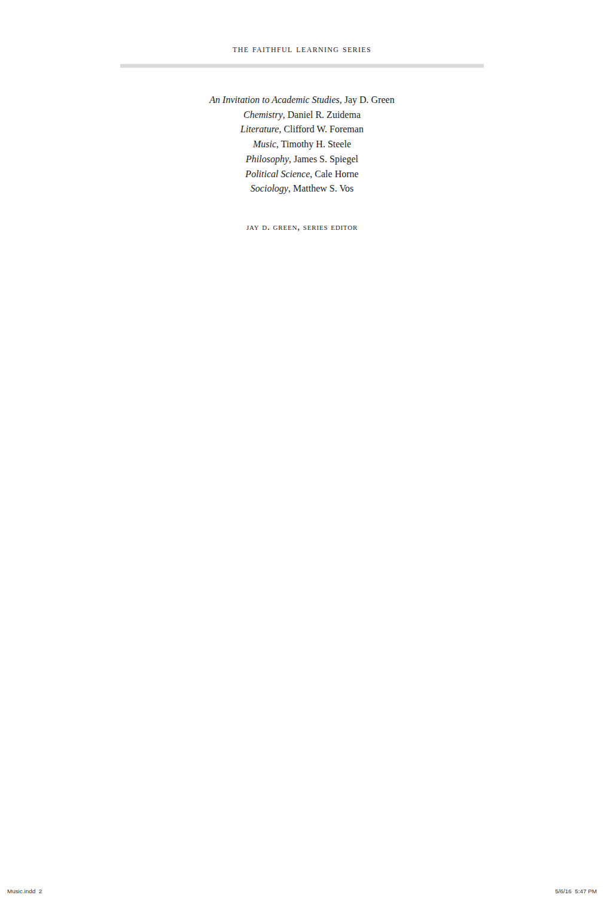The Faithful Learning Series
An Invitation to Academic Studies, Jay D. Green
Chemistry, Daniel R. Zuidema
Literature, Clifford W. Foreman
Music, Timothy H. Steele
Philosophy, James S. Spiegel
Political Science, Cale Horne
Sociology, Matthew S. Vos
Jay D. Green, Series Editor
Music.indd 2 5/6/16 5:47 PM